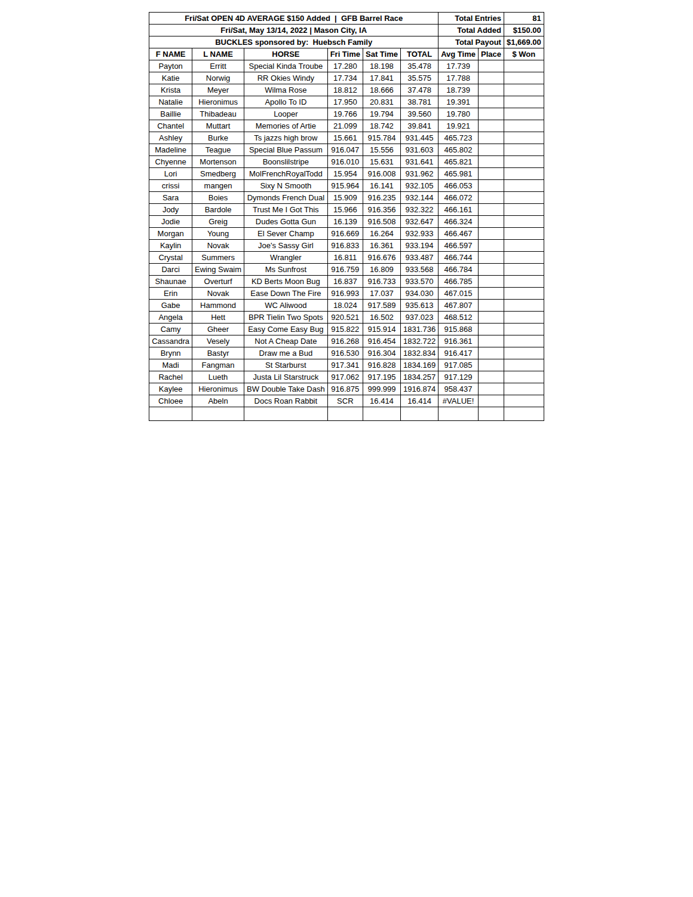| Fri/Sat OPEN 4D AVERAGE $150 Added / GFB Barrel Race | Total Entries | 81 |
| Fri/Sat, May 13/14, 2022 / Mason City, IA | Total Added | $150.00 |
| BUCKLES sponsored by: Huebsch Family | Total Payout | $1,669.00 |
| F NAME | L NAME | HORSE | Fri Time | Sat Time | TOTAL | Avg Time | Place | $ Won |
| Payton | Erritt | Special Kinda Troube | 17.280 | 18.198 | 35.478 | 17.739 | | |
| Katie | Norwig | RR Okies Windy | 17.734 | 17.841 | 35.575 | 17.788 | | |
| Krista | Meyer | Wilma Rose | 18.812 | 18.666 | 37.478 | 18.739 | | |
| Natalie | Hieronimus | Apollo To ID | 17.950 | 20.831 | 38.781 | 19.391 | | |
| Baillie | Thibadeau | Looper | 19.766 | 19.794 | 39.560 | 19.780 | | |
| Chantel | Muttart | Memories of Artie | 21.099 | 18.742 | 39.841 | 19.921 | | |
| Ashley | Burke | Ts jazzs high brow | 15.661 | 915.784 | 931.445 | 465.723 | | |
| Madeline | Teague | Special Blue Passum | 916.047 | 15.556 | 931.603 | 465.802 | | |
| Chyenne | Mortenson | Boonslilstripe | 916.010 | 15.631 | 931.641 | 465.821 | | |
| Lori | Smedberg | MolFrenchRoyalTodd | 15.954 | 916.008 | 931.962 | 465.981 | | |
| crissi | mangen | Sixy N Smooth | 915.964 | 16.141 | 932.105 | 466.053 | | |
| Sara | Boies | Dymonds French Dual | 15.909 | 916.235 | 932.144 | 466.072 | | |
| Jody | Bardole | Trust Me I Got This | 15.966 | 916.356 | 932.322 | 466.161 | | |
| Jodie | Greig | Dudes Gotta Gun | 16.139 | 916.508 | 932.647 | 466.324 | | |
| Morgan | Young | El Sever Champ | 916.669 | 16.264 | 932.933 | 466.467 | | |
| Kaylin | Novak | Joe's Sassy Girl | 916.833 | 16.361 | 933.194 | 466.597 | | |
| Crystal | Summers | Wrangler | 16.811 | 916.676 | 933.487 | 466.744 | | |
| Darci | Ewing Swaim | Ms Sunfrost | 916.759 | 16.809 | 933.568 | 466.784 | | |
| Shaunae | Overturf | KD Berts Moon Bug | 16.837 | 916.733 | 933.570 | 466.785 | | |
| Erin | Novak | Ease Down The Fire | 916.993 | 17.037 | 934.030 | 467.015 | | |
| Gabe | Hammond | WC Aliwood | 18.024 | 917.589 | 935.613 | 467.807 | | |
| Angela | Hett | BPR Tielin Two Spots | 920.521 | 16.502 | 937.023 | 468.512 | | |
| Camy | Gheer | Easy Come Easy Bug | 915.822 | 915.914 | 1831.736 | 915.868 | | |
| Cassandra | Vesely | Not A Cheap Date | 916.268 | 916.454 | 1832.722 | 916.361 | | |
| Brynn | Bastyr | Draw me a Bud | 916.530 | 916.304 | 1832.834 | 916.417 | | |
| Madi | Fangman | St Starburst | 917.341 | 916.828 | 1834.169 | 917.085 | | |
| Rachel | Lueth | Justa Lil Starstruck | 917.062 | 917.195 | 1834.257 | 917.129 | | |
| Kaylee | Hieronimus | BW Double Take Dash | 916.875 | 999.999 | 1916.874 | 958.437 | | |
| Chloee | Abeln | Docs Roan Rabbit | SCR | 16.414 | 16.414 | #VALUE! | | |